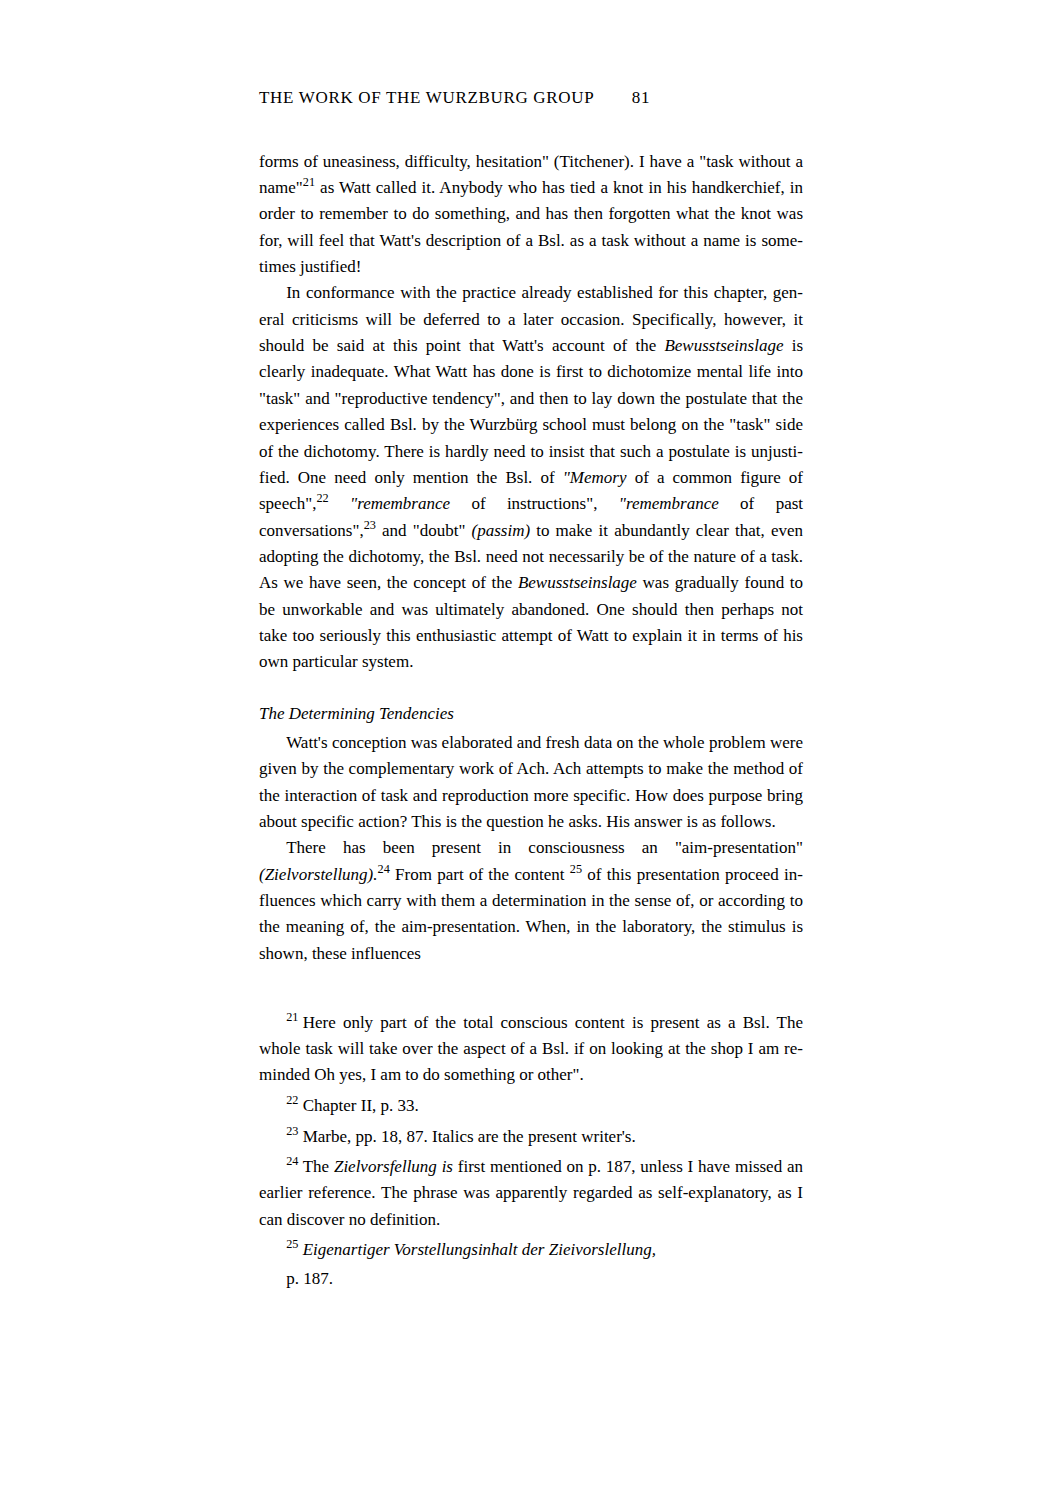THE WORK OF THE WURZBURG GROUP81
forms of uneasiness, difficulty, hesitation" (Titchener). I have a "task without a name"21 as Watt called it. Anybody who has tied a knot in his handkerchief, in order to remember to do something, and has then forgotten what the knot was for, will feel that Watt's description of a Bsl. as a task without a name is sometimes justified!
In conformance with the practice already established for this chapter, general criticisms will be deferred to a later occasion. Specifically, however, it should be said at this point that Watt's account of the Bewusstseinslage is clearly inadequate. What Watt has done is first to dichotomize mental life into "task" and "reproductive tendency", and then to lay down the postulate that the experiences called Bsl. by the Wurzbürg school must belong on the "task" side of the dichotomy. There is hardly need to insist that such a postulate is unjustified. One need only mention the Bsl. of "Memory of a common figure of speech",22 "remembrance of instructions", "remembrance of past conversations",23 and "doubt" (passim) to make it abundantly clear that, even adopting the dichotomy, the Bsl. need not necessarily be of the nature of a task. As we have seen, the concept of the Bewusstseinslage was gradually found to be unworkable and was ultimately abandoned. One should then perhaps not take too seriously this enthusiastic attempt of Watt to explain it in terms of his own particular system.
The Determining Tendencies
Watt's conception was elaborated and fresh data on the whole problem were given by the complementary work of Ach. Ach attempts to make the method of the interaction of task and reproduction more specific. How does purpose bring about specific action? This is the question he asks. His answer is as follows.
There has been present in consciousness an "aim-presentation" (Zielvorstellung).24 From part of the content 25 of this presentation proceed influences which carry with them a determination in the sense of, or according to the meaning of, the aim-presentation. When, in the laboratory, the stimulus is shown, these influences
21 Here only part of the total conscious content is present as a Bsl. The whole task will take over the aspect of a Bsl. if on looking at the shop I am reminded Oh yes, I am to do something or other".
22 Chapter II, p. 33.
23 Marbe, pp. 18, 87. Italics are the present writer's.
24 The Zielvorsfellung is first mentioned on p. 187, unless I have missed an earlier reference. The phrase was apparently regarded as self-explanatory, as I can discover no definition.
25 Eigenartiger Vorstellungsinhalt der Zieivorslellung,
p. 187.